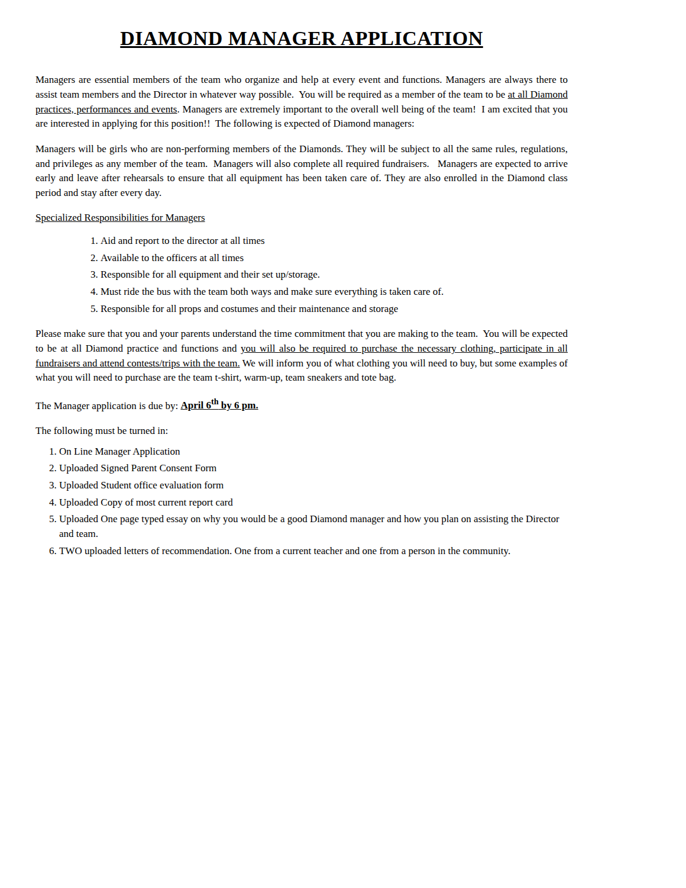DIAMOND MANAGER APPLICATION
Managers are essential members of the team who organize and help at every event and functions. Managers are always there to assist team members and the Director in whatever way possible. You will be required as a member of the team to be at all Diamond practices, performances and events. Managers are extremely important to the overall well being of the team! I am excited that you are interested in applying for this position!! The following is expected of Diamond managers:
Managers will be girls who are non-performing members of the Diamonds. They will be subject to all the same rules, regulations, and privileges as any member of the team. Managers will also complete all required fundraisers. Managers are expected to arrive early and leave after rehearsals to ensure that all equipment has been taken care of. They are also enrolled in the Diamond class period and stay after every day.
Specialized Responsibilities for Managers
Aid and report to the director at all times
Available to the officers at all times
Responsible for all equipment and their set up/storage.
Must ride the bus with the team both ways and make sure everything is taken care of.
Responsible for all props and costumes and their maintenance and storage
Please make sure that you and your parents understand the time commitment that you are making to the team. You will be expected to be at all Diamond practice and functions and you will also be required to purchase the necessary clothing, participate in all fundraisers and attend contests/trips with the team. We will inform you of what clothing you will need to buy, but some examples of what you will need to purchase are the team t-shirt, warm-up, team sneakers and tote bag.
The Manager application is due by: April 6th by 6 pm.
The following must be turned in:
On Line Manager Application
Uploaded Signed Parent Consent Form
Uploaded Student office evaluation form
Uploaded Copy of most current report card
Uploaded One page typed essay on why you would be a good Diamond manager and how you plan on assisting the Director and team.
TWO uploaded letters of recommendation. One from a current teacher and one from a person in the community.